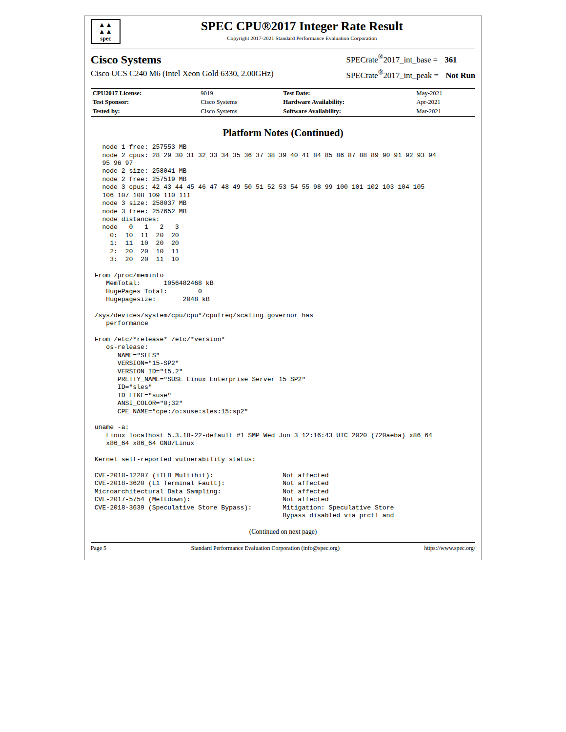▲▲
▲▲
spec
SPEC CPU®2017 Integer Rate Result
Copyright 2017-2021 Standard Performance Evaluation Corporation
Cisco Systems
Cisco UCS C240 M6 (Intel Xeon Gold 6330, 2.00GHz)
SPECrate®2017_int_base = 361
SPECrate®2017_int_peak = Not Run
| CPU2017 License: | 9019 | Test Date: | May-2021 |
| Test Sponsor: | Cisco Systems | Hardware Availability: | Apr-2021 |
| Tested by: | Cisco Systems | Software Availability: | Mar-2021 |
Platform Notes (Continued)
   node 1 free: 257553 MB
   node 2 cpus: 28 29 30 31 32 33 34 35 36 37 38 39 40 41 84 85 86 87 88 89 90 91 92 93 94
   95 96 97
   node 2 size: 258041 MB
   node 2 free: 257519 MB
   node 3 cpus: 42 43 44 45 46 47 48 49 50 51 52 53 54 55 98 99 100 101 102 103 104 105
   106 107 108 109 110 111
   node 3 size: 258037 MB
   node 3 free: 257652 MB
   node distances:
   node   0   1   2   3
     0:  10  11  20  20
     1:  11  10  20  20
     2:  20  20  10  11
     3:  20  20  11  10

 From /proc/meminfo
    MemTotal:      1056482468 kB
    HugePages_Total:        0
    Hugepagesize:       2048 kB

 /sys/devices/system/cpu/cpu*/cpufreq/scaling_governor has
    performance

 From /etc/*release* /etc/*version*
    os-release:
       NAME="SLES"
       VERSION="15-SP2"
       VERSION_ID="15.2"
       PRETTY_NAME="SUSE Linux Enterprise Server 15 SP2"
       ID="sles"
       ID_LIKE="suse"
       ANSI_COLOR="0;32"
       CPE_NAME="cpe:/o:suse:sles:15:sp2"

 uname -a:
    Linux localhost 5.3.18-22-default #1 SMP Wed Jun 3 12:16:43 UTC 2020 (720aeba) x86_64
    x86_64 x86_64 GNU/Linux

 Kernel self-reported vulnerability status:

 CVE-2018-12207 (iTLB Multihit):                  Not affected
 CVE-2018-3620 (L1 Terminal Fault):               Not affected
 Microarchitectural Data Sampling:                Not affected
 CVE-2017-5754 (Meltdown):                        Not affected
 CVE-2018-3639 (Speculative Store Bypass):        Mitigation: Speculative Store
                                                  Bypass disabled via prctl and
(Continued on next page)
Page 5 Standard Performance Evaluation Corporation (info@spec.org) https://www.spec.org/